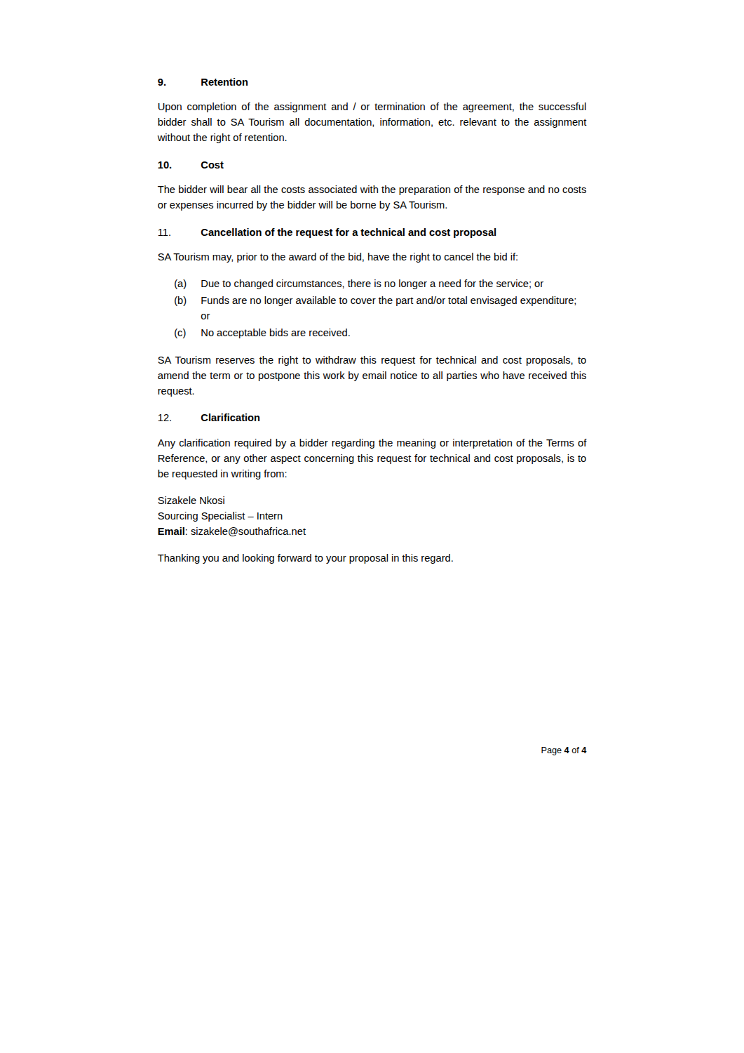9. Retention
Upon completion of the assignment and / or termination of the agreement, the successful bidder shall to SA Tourism all documentation, information, etc. relevant to the assignment without the right of retention.
10. Cost
The bidder will bear all the costs associated with the preparation of the response and no costs or expenses incurred by the bidder will be borne by SA Tourism.
11. Cancellation of the request for a technical and cost proposal
SA Tourism may, prior to the award of the bid, have the right to cancel the bid if:
(a) Due to changed circumstances, there is no longer a need for the service; or
(b) Funds are no longer available to cover the part and/or total envisaged expenditure; or
(c) No acceptable bids are received.
SA Tourism reserves the right to withdraw this request for technical and cost proposals, to amend the term or to postpone this work by email notice to all parties who have received this request.
12. Clarification
Any clarification required by a bidder regarding the meaning or interpretation of the Terms of Reference, or any other aspect concerning this request for technical and cost proposals, is to be requested in writing from:
Sizakele Nkosi
Sourcing Specialist – Intern
Email: sizakele@southafrica.net
Thanking you and looking forward to your proposal in this regard.
Page 4 of 4